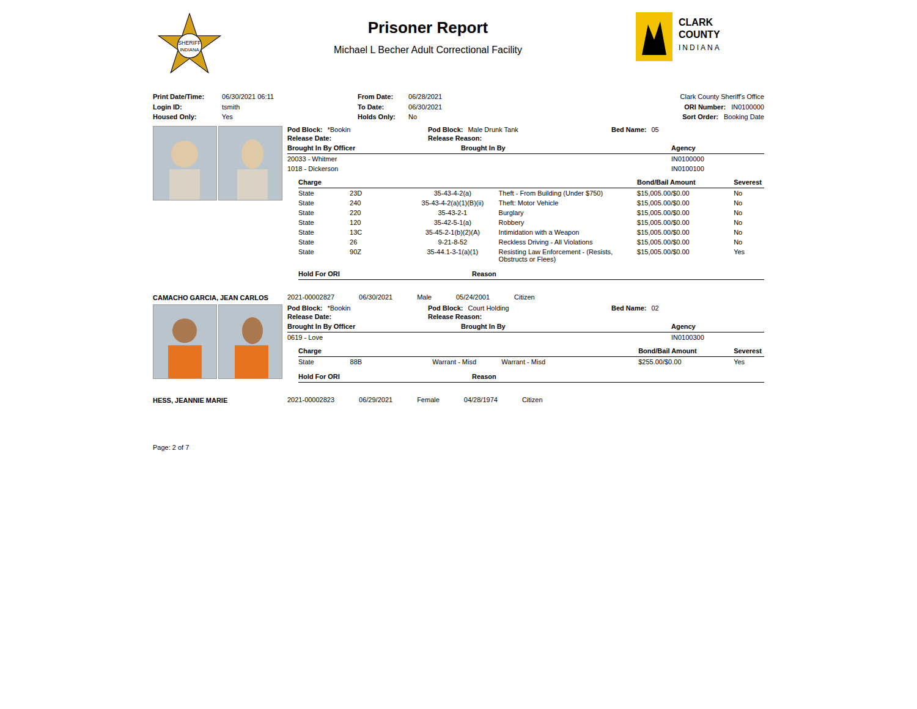Prisoner Report
Michael L Becher Adult Correctional Facility
Print Date/Time: 06/30/2021 06:11
Login ID: tsmith
Housed Only: Yes
From Date: 06/28/2021
To Date: 06/30/2021
Holds Only: No
Clark County Sheriff's Office
ORI Number: IN0100000
Sort Order: Booking Date
Pod Block: *Bookin
Pod Block: Male Drunk Tank
Bed Name: 05
Release Date:
Release Reason:
| Brought In By Officer | Brought In By | Agency |
| --- | --- | --- |
| 20033 - Whitmer | | IN0100000 |
| 1018 - Dickerson | | IN0100100 |
| Charge | | | | Bond/Bail Amount | Severest |
| --- | --- | --- | --- | --- | --- |
| State | 23D | 35-43-4-2(a) | Theft - From Building (Under $750) | $15,005.00/$0.00 | No |
| State | 240 | 35-43-4-2(a)(1)(B)(ii) | Theft: Motor Vehicle | $15,005.00/$0.00 | No |
| State | 220 | 35-43-2-1 | Burglary | $15,005.00/$0.00 | No |
| State | 120 | 35-42-5-1(a) | Robbery | $15,005.00/$0.00 | No |
| State | 13C | 35-45-2-1(b)(2)(A) | Intimidation with a Weapon | $15,005.00/$0.00 | No |
| State | 26 | 9-21-8-52 | Reckless Driving - All Violations | $15,005.00/$0.00 | No |
| State | 90Z | 35-44.1-3-1(a)(1) | Resisting Law Enforcement - (Resists, Obstructs or Flees) | $15,005.00/$0.00 | Yes |
| Hold For ORI | Reason |
| --- | --- |
CAMACHO GARCIA, JEAN CARLOS
2021-00002827
06/30/2021
Male
05/24/2001
Citizen
Pod Block: *Bookin
Pod Block: Court Holding
Bed Name: 02
Release Date:
Release Reason:
| Brought In By Officer | Brought In By | Agency |
| --- | --- | --- |
| 0619 - Love | | IN0100300 |
| Charge | | | | Bond/Bail Amount | Severest |
| --- | --- | --- | --- | --- | --- |
| State | 88B | Warrant - Misd | Warrant - Misd | $255.00/$0.00 | Yes |
| Hold For ORI | Reason |
| --- | --- |
HESS, JEANNIE MARIE
2021-00002823
06/29/2021
Female
04/28/1974
Citizen
Page: 2 of 7